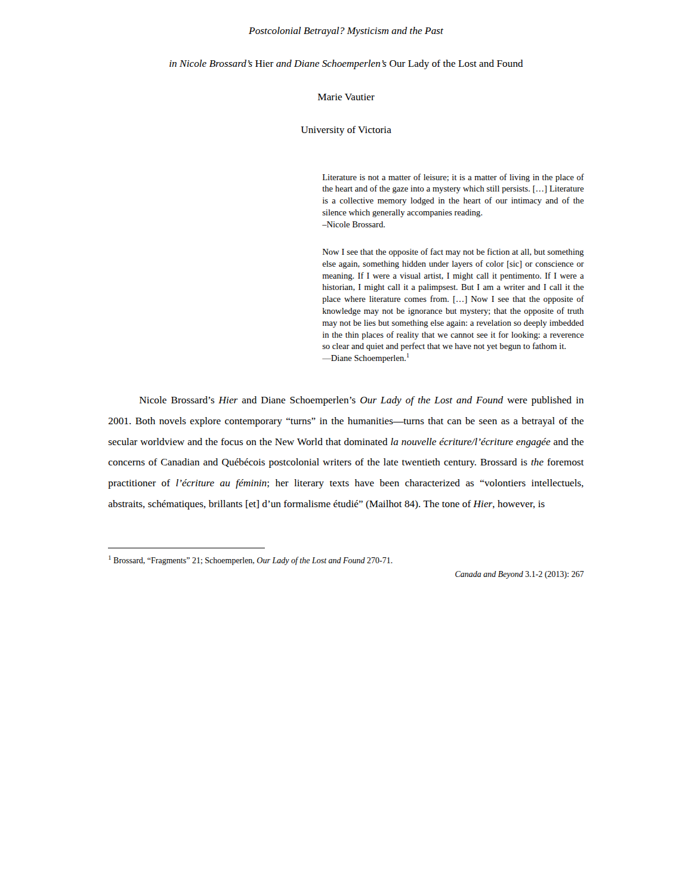Postcolonial Betrayal? Mysticism and the Past
in Nicole Brossard’s Hier and Diane Schoemperlen’s Our Lady of the Lost and Found
Marie Vautier
University of Victoria
Literature is not a matter of leisure; it is a matter of living in the place of the heart and of the gaze into a mystery which still persists. […] Literature is a collective memory lodged in the heart of our intimacy and of the silence which generally accompanies reading.
–Nicole Brossard.
Now I see that the opposite of fact may not be fiction at all, but something else again, something hidden under layers of color [sic] or conscience or meaning. If I were a visual artist, I might call it pentimento. If I were a historian, I might call it a palimpsest. But I am a writer and I call it the place where literature comes from. […] Now I see that the opposite of knowledge may not be ignorance but mystery; that the opposite of truth may not be lies but something else again: a revelation so deeply imbedded in the thin places of reality that we cannot see it for looking: a reverence so clear and quiet and perfect that we have not yet begun to fathom it.
—Diane Schoemperlen.1
Nicole Brossard’s Hier and Diane Schoemperlen’s Our Lady of the Lost and Found were published in 2001. Both novels explore contemporary “turns” in the humanities—turns that can be seen as a betrayal of the secular worldview and the focus on the New World that dominated la nouvelle écriture/l’écriture engagée and the concerns of Canadian and Québécois postcolonial writers of the late twentieth century. Brossard is the foremost practitioner of l’écriture au féminin; her literary texts have been characterized as “volontiers intellectuels, abstraits, schématiques, brillants [et] d’un formalisme étudié” (Mailhot 84). The tone of Hier, however, is
1 Brossard, “Fragments” 21; Schoemperlen, Our Lady of the Lost and Found 270-71.
Canada and Beyond 3.1-2 (2013): 267